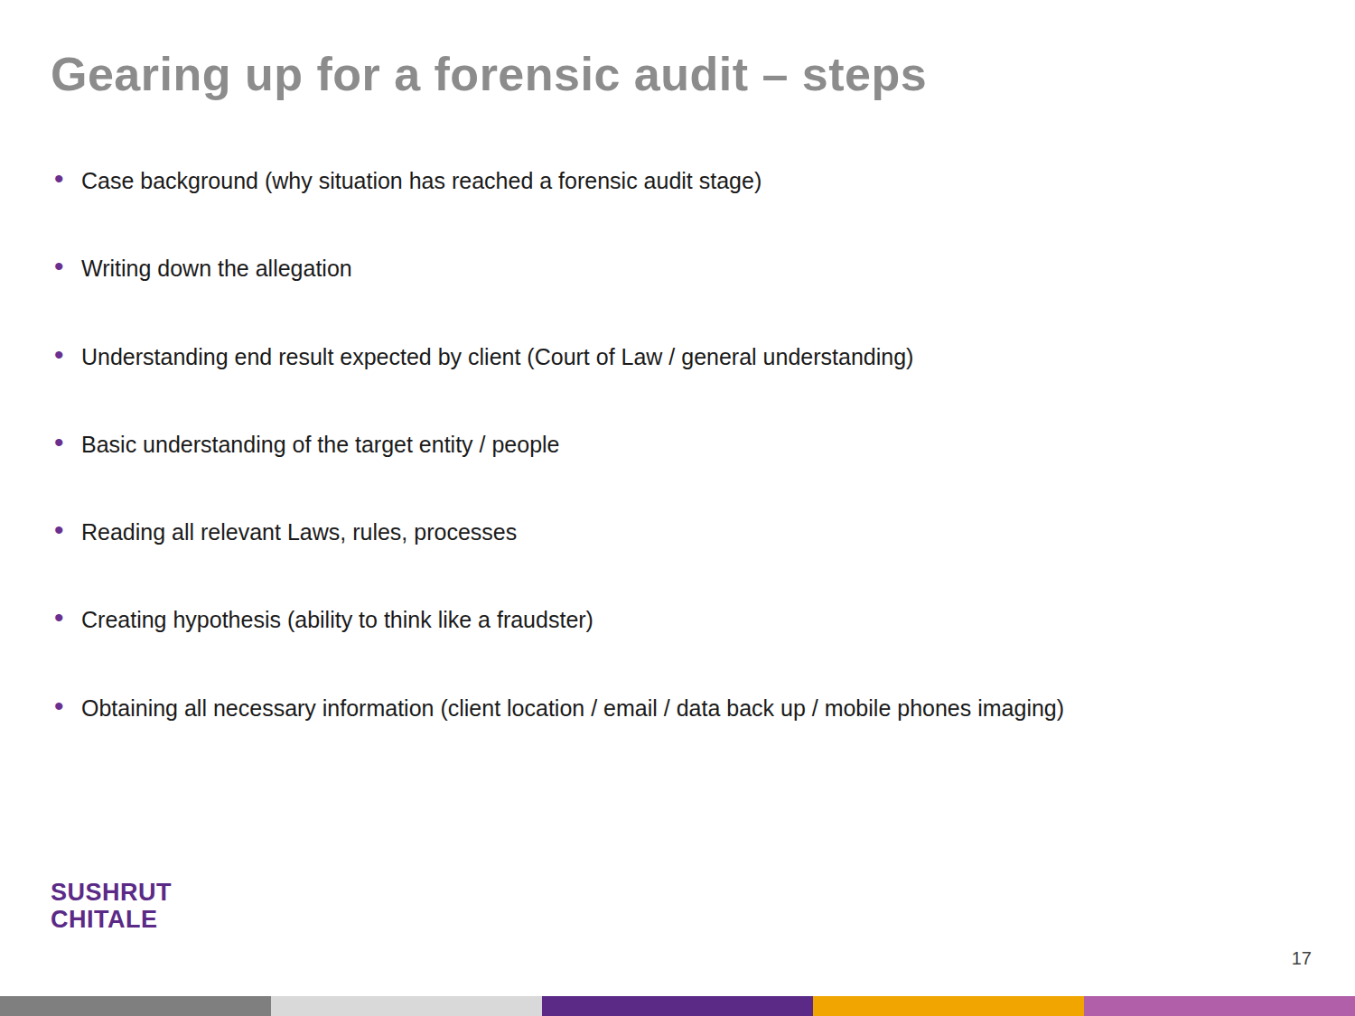Gearing up for a forensic audit – steps
Case background (why situation has reached a forensic audit stage)
Writing down the allegation
Understanding end result expected by client (Court of Law / general understanding)
Basic understanding of the target entity / people
Reading all relevant Laws, rules, processes
Creating hypothesis (ability to think like a fraudster)
Obtaining all necessary information (client location / email / data back up / mobile phones imaging)
Sushrut
Chitale
17